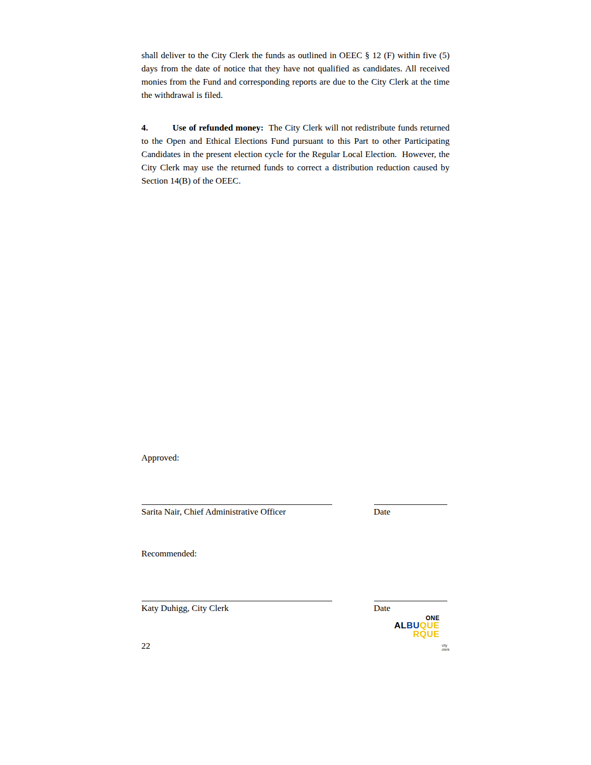shall deliver to the City Clerk the funds as outlined in OEEC § 12 (F) within five (5) days from the date of notice that they have not qualified as candidates. All received monies from the Fund and corresponding reports are due to the City Clerk at the time the withdrawal is filed.
4. Use of refunded money: The City Clerk will not redistribute funds returned to the Open and Ethical Elections Fund pursuant to this Part to other Participating Candidates in the present election cycle for the Regular Local Election. However, the City Clerk may use the returned funds to correct a distribution reduction caused by Section 14(B) of the OEEC.
Approved:
Sarita Nair, Chief Administrative Officer
Date
Recommended:
Katy Duhigg, City Clerk
Date
22
ONE
ALBU QUE
RQUE
city
clerk